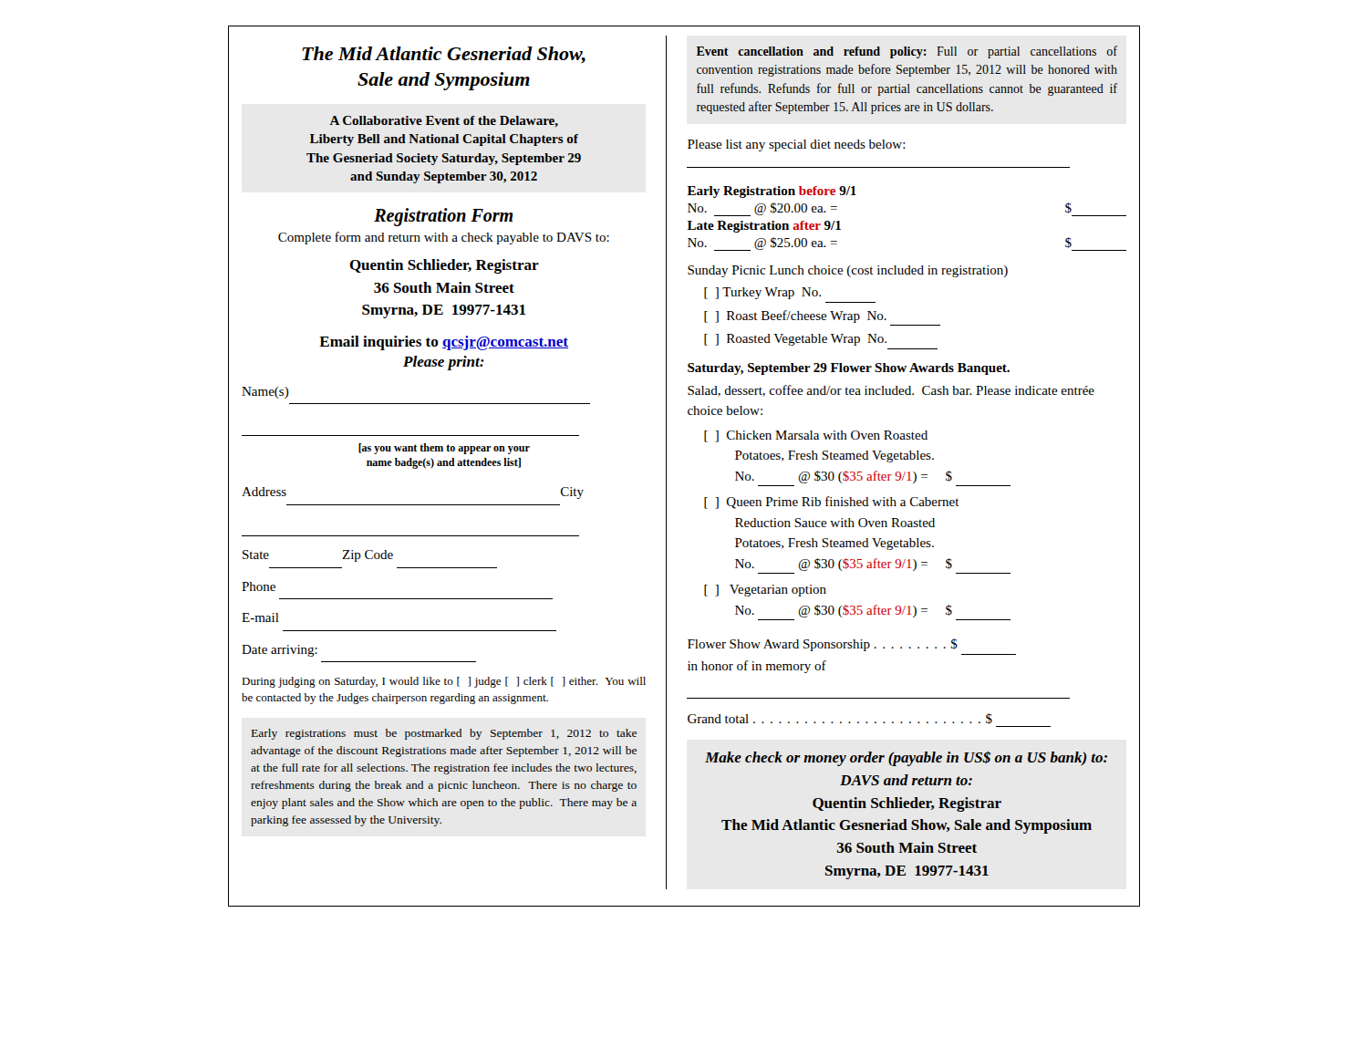The Mid Atlantic Gesneriad Show,
Sale and Symposium
A Collaborative Event of the Delaware,
Liberty Bell and National Capital Chapters of
The Gesneriad Society Saturday, September 29
and Sunday September 30, 2012
Registration Form
Complete form and return with a check payable to DAVS to:
Quentin Schlieder, Registrar
36 South Main Street
Smyrna, DE 19977-1431
Email inquiries to qcsjr@comcast.net
Please print:
Name(s)
[as you want them to appear on your
name badge(s) and attendees list]
Address City
State Zip Code
Phone
E-mail
Date arriving:
During judging on Saturday, I would like to [ ] judge [ ] clerk [ ] either. You will be contacted by the Judges chairperson regarding an assignment.
Early registrations must be postmarked by September 1, 2012 to take advantage of the discount Registrations made after September 1, 2012 will be at the full rate for all selections. The registration fee includes the two lectures, refreshments during the break and a picnic luncheon. There is no charge to enjoy plant sales and the Show which are open to the public. There may be a parking fee assessed by the University.
Event cancellation and refund policy: Full or partial cancellations of convention registrations made before September 15, 2012 will be honored with full refunds. Refunds for full or partial cancellations cannot be guaranteed if requested after September 15. All prices are in US dollars.
Please list any special diet needs below:
| Early Registration before 9/1 |
| No. @ $20.00 ea. = | $ |
| Late Registration after 9/1 |
| No. @ $25.00 ea. = | $ |
Sunday Picnic Lunch choice (cost included in registration)
[ ] Turkey Wrap No.
[ ] Roast Beef/cheese Wrap No.
[ ] Roasted Vegetable Wrap No.
Saturday, September 29 Flower Show Awards Banquet.
Salad, dessert, coffee and/or tea included. Cash bar. Please indicate entrée choice below:
[ ] Chicken Marsala with Oven Roasted Potatoes, Fresh Steamed Vegetables. No. @ $30 ($35 after 9/1) = $
[ ] Queen Prime Rib finished with a Cabernet Reduction Sauce with Oven Roasted Potatoes, Fresh Steamed Vegetables. No. @ $30 ($35 after 9/1) = $
[ ] Vegetarian option No. @ $30 ($35 after 9/1) = $
Flower Show Award Sponsorship . . . . . . . . . $
in honor of in memory of
Grand total . . . . . . . . . . . . . . . . . . . . . . . . . . . $
Make check or money order (payable in US$ on a US bank) to: DAVS and return to:
Quentin Schlieder, Registrar
The Mid Atlantic Gesneriad Show, Sale and Symposium
36 South Main Street
Smyrna, DE 19977-1431